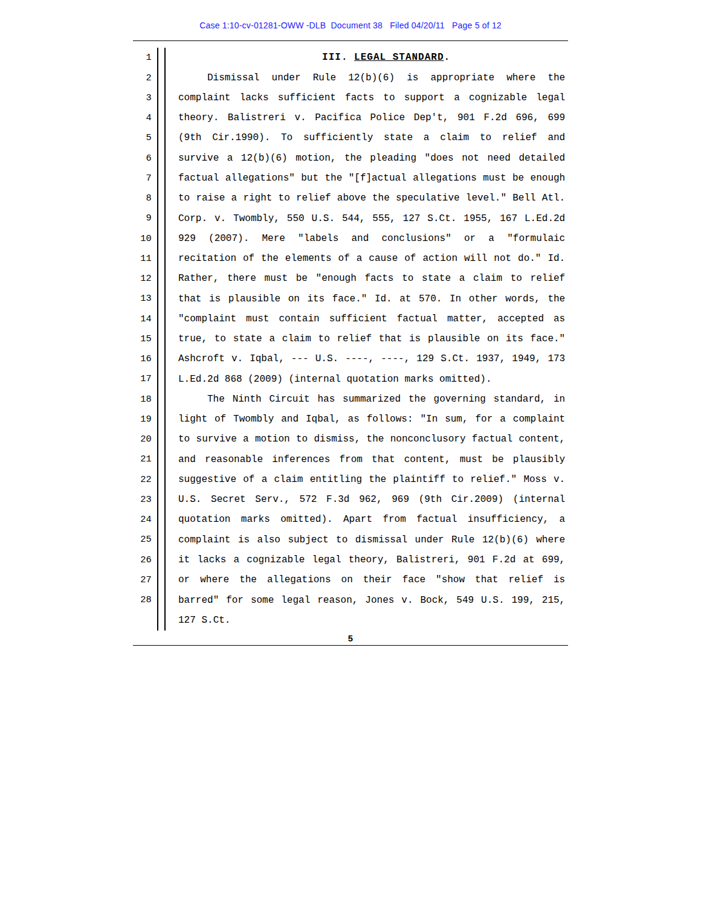Case 1:10-cv-01281-OWW -DLB Document 38 Filed 04/20/11 Page 5 of 12
1
2
3
4
5
6
7
8
9
10
11
12
13
14
15
16
17
18
19
20
21
22
23
24
25
26
27
28
III. LEGAL STANDARD.
Dismissal under Rule 12(b)(6) is appropriate where the complaint lacks sufficient facts to support a cognizable legal theory. Balistreri v. Pacifica Police Dep't, 901 F.2d 696, 699 (9th Cir.1990). To sufficiently state a claim to relief and survive a 12(b)(6) motion, the pleading "does not need detailed factual allegations" but the "[f]actual allegations must be enough to raise a right to relief above the speculative level." Bell Atl. Corp. v. Twombly, 550 U.S. 544, 555, 127 S.Ct. 1955, 167 L.Ed.2d 929 (2007). Mere "labels and conclusions" or a "formulaic recitation of the elements of a cause of action will not do." Id. Rather, there must be "enough facts to state a claim to relief that is plausible on its face." Id. at 570. In other words, the "complaint must contain sufficient factual matter, accepted as true, to state a claim to relief that is plausible on its face." Ashcroft v. Iqbal, --- U.S. ----, ----, 129 S.Ct. 1937, 1949, 173 L.Ed.2d 868 (2009) (internal quotation marks omitted).
The Ninth Circuit has summarized the governing standard, in light of Twombly and Iqbal, as follows: "In sum, for a complaint to survive a motion to dismiss, the nonconclusory factual content, and reasonable inferences from that content, must be plausibly suggestive of a claim entitling the plaintiff to relief." Moss v. U.S. Secret Serv., 572 F.3d 962, 969 (9th Cir.2009) (internal quotation marks omitted). Apart from factual insufficiency, a complaint is also subject to dismissal under Rule 12(b)(6) where it lacks a cognizable legal theory, Balistreri, 901 F.2d at 699, or where the allegations on their face "show that relief is barred" for some legal reason, Jones v. Bock, 549 U.S. 199, 215, 127 S.Ct.
5